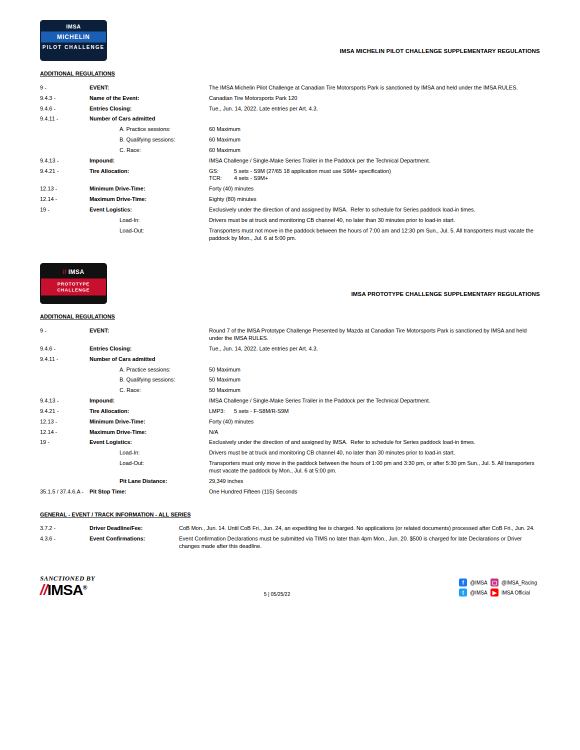IMSA
MICHELIN
PILOT CHALLENGE
IMSA MICHELIN PILOT CHALLENGE SUPPLEMENTARY REGULATIONS
ADDITIONAL REGULATIONS
| 9 - | EVENT: | The IMSA Michelin Pilot Challenge at Canadian Tire Motorsports Park is sanctioned by IMSA and held under the IMSA RULES. |
| 9.4.3 - | Name of the Event: | Canadian Tire Motorsports Park 120 |
| 9.4.6 - | Entries Closing: | Tue., Jun. 14, 2022. Late entries per Art. 4.3. |
| 9.4.11 - | Number of Cars admitted | |
| | A. Practice sessions: | 60 Maximum |
| | B. Qualifying sessions: | 60 Maximum |
| | C. Race: | 60 Maximum |
| 9.4.13 - | Impound: | IMSA Challenge / Single-Make Series Trailer in the Paddock per the Technical Department. |
| 9.4.21 - | Tire Allocation: | GS: 5 sets - S9M (27/65 18 application must use S9M+ specification) TCR: 4 sets - S9M+ |
| 12.13 - | Minimum Drive-Time: | Forty (40) minutes |
| 12.14 - | Maximum Drive-Time: | Eighty (80) minutes |
| 19 - | Event Logistics: | Exclusively under the direction of and assigned by IMSA. Refer to schedule for Series paddock load-in times. |
| | Load-In: | Drivers must be at truck and monitoring CB channel 40, no later than 30 minutes prior to load-in start. |
| | Load-Out: | Transporters must not move in the paddock between the hours of 7:00 am and 12:30 pm Sun., Jul. 5. All transporters must vacate the paddock by Mon., Jul. 6 at 5:00 pm. |
// IMSA
PROTOTYPE CHALLENGE
IMSA PROTOTYPE CHALLENGE SUPPLEMENTARY REGULATIONS
ADDITIONAL REGULATIONS
| 9 - | EVENT: | Round 7 of the IMSA Prototype Challenge Presented by Mazda at Canadian Tire Motorsports Park is sanctioned by IMSA and held under the IMSA RULES. |
| 9.4.6 - | Entries Closing: | Tue., Jun. 14, 2022. Late entries per Art. 4.3. |
| 9.4.11 - | Number of Cars admitted | |
| | A. Practice sessions: | 50 Maximum |
| | B. Qualifying sessions: | 50 Maximum |
| | C. Race: | 50 Maximum |
| 9.4.13 - | Impound: | IMSA Challenge / Single-Make Series Trailer in the Paddock per the Technical Department. |
| 9.4.21 - | Tire Allocation: | LMP3: 5 sets - F-S8M/R-S9M |
| 12.13 - | Minimum Drive-Time: | Forty (40) minutes |
| 12.14 - | Maximum Drive-Time: | N/A |
| 19 - | Event Logistics: | Exclusively under the direction of and assigned by IMSA. Refer to schedule for Series paddock load-in times. |
| | Load-In: | Drivers must be at truck and monitoring CB channel 40, no later than 30 minutes prior to load-in start. |
| | Load-Out: | Transporters must only move in the paddock between the hours of 1:00 pm and 3:30 pm, or after 5:30 pm Sun., Jul. 5. All transporters must vacate the paddock by Mon., Jul. 6 at 5:00 pm. |
| | Pit Lane Distance: | 29,349 inches |
| 35.1.5 / 37.4.6.A - | Pit Stop Time: | One Hundred Fifteen (115) Seconds |
GENERAL - EVENT / TRACK INFORMATION - ALL SERIES
| 3.7.2 - | Driver Deadline/Fee: | CoB Mon., Jun. 14. Until CoB Fri., Jun. 24, an expediting fee is charged. No applications (or related documents) processed after CoB Fri., Jun. 24. |
| 4.3.6 - | Event Confirmations: | Event Confirmation Declarations must be submitted via TIMS no later than 4pm Mon., Jun. 20. $500 is charged for late Declarations or Driver changes made after this deadline. |
SANCTIONED BY
//IMSA®
5 | 05/25/22
| f | @IMSA | ▢ | @IMSA_Racing |
| t | @IMSA | ▶ | IMSA Official |